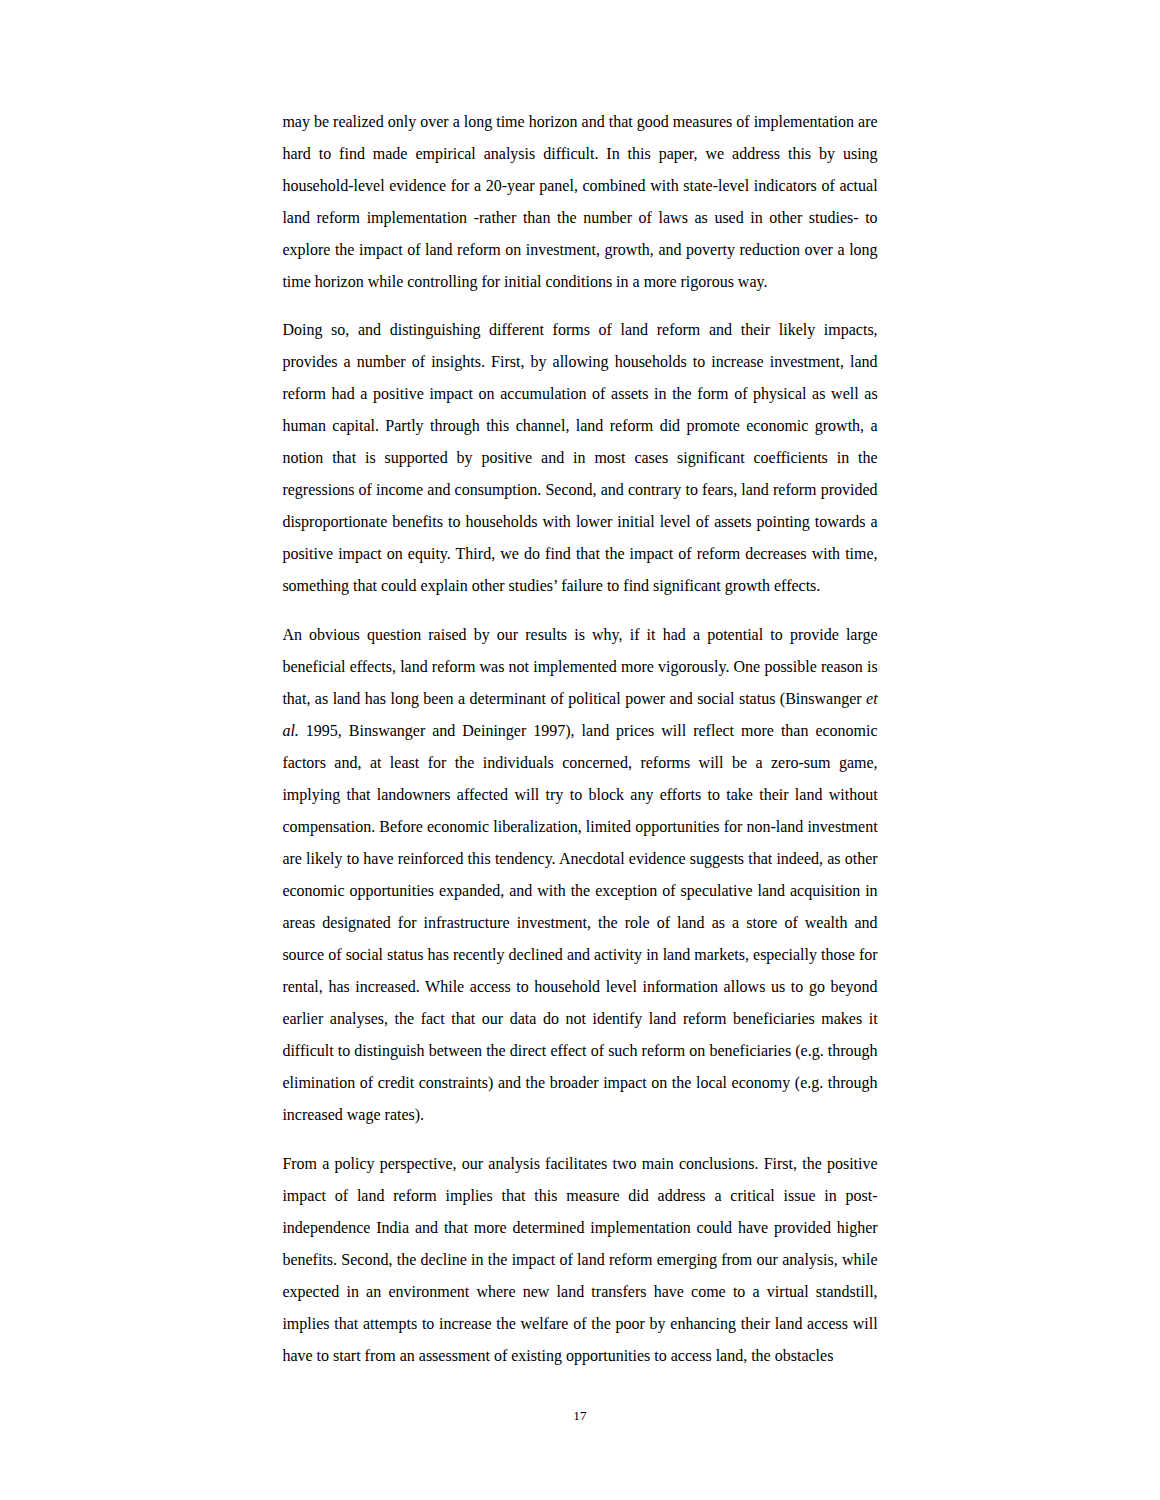may be realized only over a long time horizon and that good measures of implementation are hard to find made empirical analysis difficult. In this paper, we address this by using household-level evidence for a 20-year panel, combined with state-level indicators of actual land reform implementation -rather than the number of laws as used in other studies- to explore the impact of land reform on investment, growth, and poverty reduction over a long time horizon while controlling for initial conditions in a more rigorous way.
Doing so, and distinguishing different forms of land reform and their likely impacts, provides a number of insights. First, by allowing households to increase investment, land reform had a positive impact on accumulation of assets in the form of physical as well as human capital. Partly through this channel, land reform did promote economic growth, a notion that is supported by positive and in most cases significant coefficients in the regressions of income and consumption. Second, and contrary to fears, land reform provided disproportionate benefits to households with lower initial level of assets pointing towards a positive impact on equity. Third, we do find that the impact of reform decreases with time, something that could explain other studies’ failure to find significant growth effects.
An obvious question raised by our results is why, if it had a potential to provide large beneficial effects, land reform was not implemented more vigorously. One possible reason is that, as land has long been a determinant of political power and social status (Binswanger et al. 1995, Binswanger and Deininger 1997), land prices will reflect more than economic factors and, at least for the individuals concerned, reforms will be a zero-sum game, implying that landowners affected will try to block any efforts to take their land without compensation. Before economic liberalization, limited opportunities for non-land investment are likely to have reinforced this tendency. Anecdotal evidence suggests that indeed, as other economic opportunities expanded, and with the exception of speculative land acquisition in areas designated for infrastructure investment, the role of land as a store of wealth and source of social status has recently declined and activity in land markets, especially those for rental, has increased. While access to household level information allows us to go beyond earlier analyses, the fact that our data do not identify land reform beneficiaries makes it difficult to distinguish between the direct effect of such reform on beneficiaries (e.g. through elimination of credit constraints) and the broader impact on the local economy (e.g. through increased wage rates).
From a policy perspective, our analysis facilitates two main conclusions. First, the positive impact of land reform implies that this measure did address a critical issue in post-independence India and that more determined implementation could have provided higher benefits. Second, the decline in the impact of land reform emerging from our analysis, while expected in an environment where new land transfers have come to a virtual standstill, implies that attempts to increase the welfare of the poor by enhancing their land access will have to start from an assessment of existing opportunities to access land, the obstacles
17